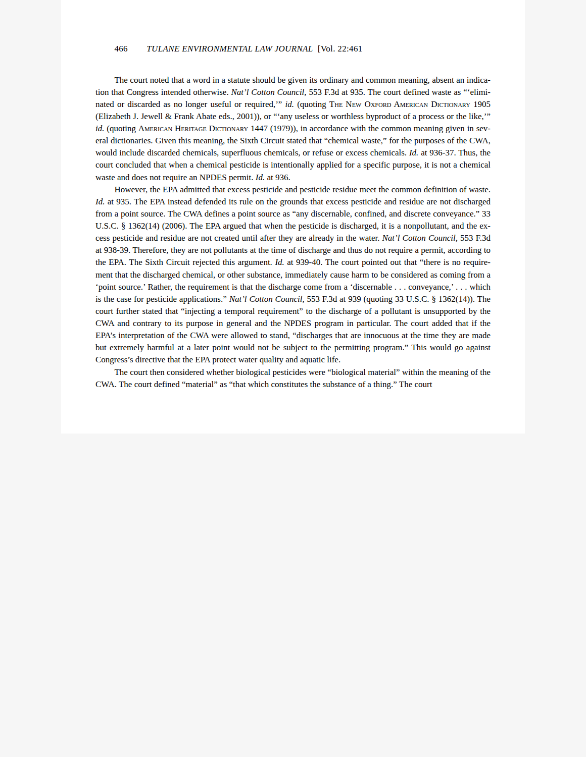466 TULANE ENVIRONMENTAL LAW JOURNAL [Vol. 22:461
The court noted that a word in a statute should be given its ordinary and common meaning, absent an indication that Congress intended otherwise. Nat’l Cotton Council, 553 F.3d at 935. The court defined waste as “‘eliminated or discarded as no longer useful or required,’” id. (quoting The New Oxford American Dictionary 1905 (Elizabeth J. Jewell & Frank Abate eds., 2001)), or “‘any useless or worthless byproduct of a process or the like,’” id. (quoting American Heritage Dictionary 1447 (1979)), in accordance with the common meaning given in several dictionaries. Given this meaning, the Sixth Circuit stated that “chemical waste,” for the purposes of the CWA, would include discarded chemicals, superfluous chemicals, or refuse or excess chemicals. Id. at 936-37. Thus, the court concluded that when a chemical pesticide is intentionally applied for a specific purpose, it is not a chemical waste and does not require an NPDES permit. Id. at 936.
However, the EPA admitted that excess pesticide and pesticide residue meet the common definition of waste. Id. at 935. The EPA instead defended its rule on the grounds that excess pesticide and residue are not discharged from a point source. The CWA defines a point source as “any discernable, confined, and discrete conveyance.” 33 U.S.C. § 1362(14) (2006). The EPA argued that when the pesticide is discharged, it is a nonpollutant, and the excess pesticide and residue are not created until after they are already in the water. Nat’l Cotton Council, 553 F.3d at 938-39. Therefore, they are not pollutants at the time of discharge and thus do not require a permit, according to the EPA. The Sixth Circuit rejected this argument. Id. at 939-40. The court pointed out that “there is no requirement that the discharged chemical, or other substance, immedi­ately cause harm to be considered as coming from a ‘point source.’ Rather, the requirement is that the discharge come from a ‘discernable . . . conveyance,’ . . . which is the case for pesticide applications.” Nat’l Cotton Council, 553 F.3d at 939 (quoting 33 U.S.C. § 1362(14)). The court further stated that “injecting a temporal requirement” to the discharge of a pollutant is unsupported by the CWA and contrary to its purpose in general and the NPDES program in particular. The court added that if the EPA’s interpretation of the CWA were allowed to stand, “discharges that are innocuous at the time they are made but extremely harmful at a later point would not be subject to the permitting program.” This would go against Congress’s directive that the EPA protect water quality and aquatic life.
The court then considered whether biological pesticides were “biological material” within the meaning of the CWA. The court defined “material” as “that which constitutes the substance of a thing.” The court